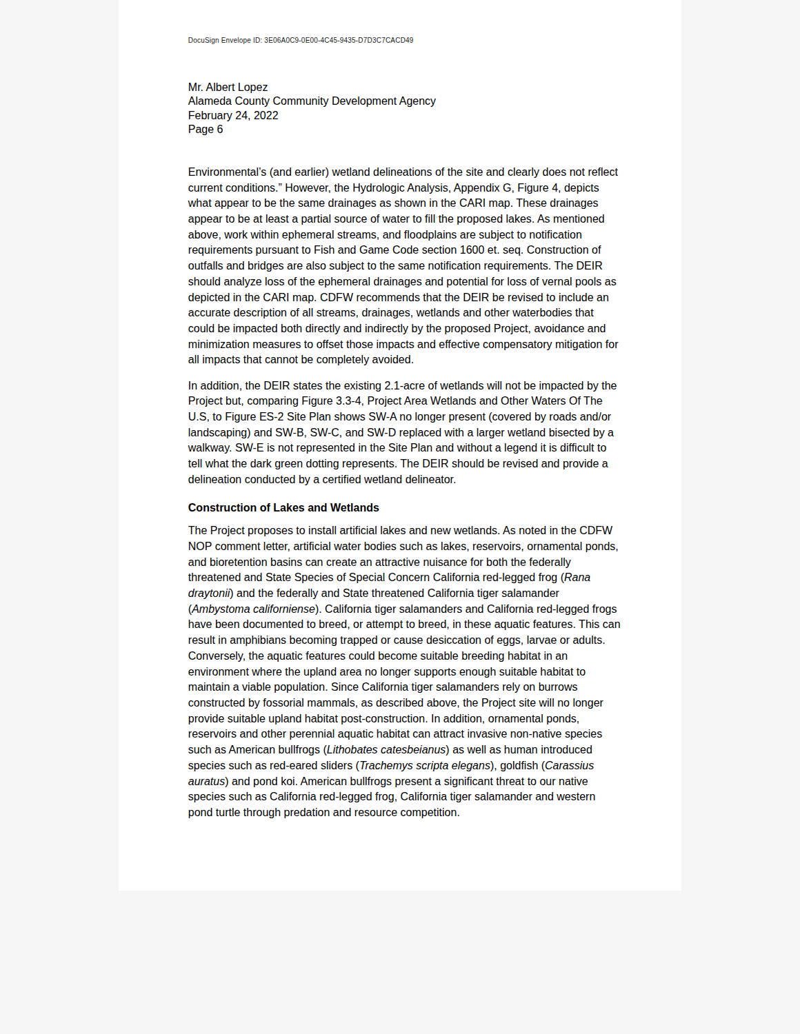DocuSign Envelope ID: 3E06A0C9-0E00-4C45-9435-D7D3C7CACD49
Mr. Albert Lopez
Alameda County Community Development Agency
February 24, 2022
Page 6
Environmental’s (and earlier) wetland delineations of the site and clearly does not reflect current conditions.” However, the Hydrologic Analysis, Appendix G, Figure 4, depicts what appear to be the same drainages as shown in the CARI map. These drainages appear to be at least a partial source of water to fill the proposed lakes. As mentioned above, work within ephemeral streams, and floodplains are subject to notification requirements pursuant to Fish and Game Code section 1600 et. seq. Construction of outfalls and bridges are also subject to the same notification requirements. The DEIR should analyze loss of the ephemeral drainages and potential for loss of vernal pools as depicted in the CARI map. CDFW recommends that the DEIR be revised to include an accurate description of all streams, drainages, wetlands and other waterbodies that could be impacted both directly and indirectly by the proposed Project, avoidance and minimization measures to offset those impacts and effective compensatory mitigation for all impacts that cannot be completely avoided.
In addition, the DEIR states the existing 2.1-acre of wetlands will not be impacted by the Project but, comparing Figure 3.3-4, Project Area Wetlands and Other Waters Of The U.S, to Figure ES-2 Site Plan shows SW-A no longer present (covered by roads and/or landscaping) and SW-B, SW-C, and SW-D replaced with a larger wetland bisected by a walkway. SW-E is not represented in the Site Plan and without a legend it is difficult to tell what the dark green dotting represents. The DEIR should be revised and provide a delineation conducted by a certified wetland delineator.
Construction of Lakes and Wetlands
The Project proposes to install artificial lakes and new wetlands. As noted in the CDFW NOP comment letter, artificial water bodies such as lakes, reservoirs, ornamental ponds, and bioretention basins can create an attractive nuisance for both the federally threatened and State Species of Special Concern California red-legged frog (Rana draytonii) and the federally and State threatened California tiger salamander (Ambystoma californiense). California tiger salamanders and California red-legged frogs have been documented to breed, or attempt to breed, in these aquatic features. This can result in amphibians becoming trapped or cause desiccation of eggs, larvae or adults. Conversely, the aquatic features could become suitable breeding habitat in an environment where the upland area no longer supports enough suitable habitat to maintain a viable population. Since California tiger salamanders rely on burrows constructed by fossorial mammals, as described above, the Project site will no longer provide suitable upland habitat post-construction. In addition, ornamental ponds, reservoirs and other perennial aquatic habitat can attract invasive non-native species such as American bullfrogs (Lithobates catesbeianus) as well as human introduced species such as red-eared sliders (Trachemys scripta elegans), goldfish (Carassius auratus) and pond koi. American bullfrogs present a significant threat to our native species such as California red-legged frog, California tiger salamander and western pond turtle through predation and resource competition.